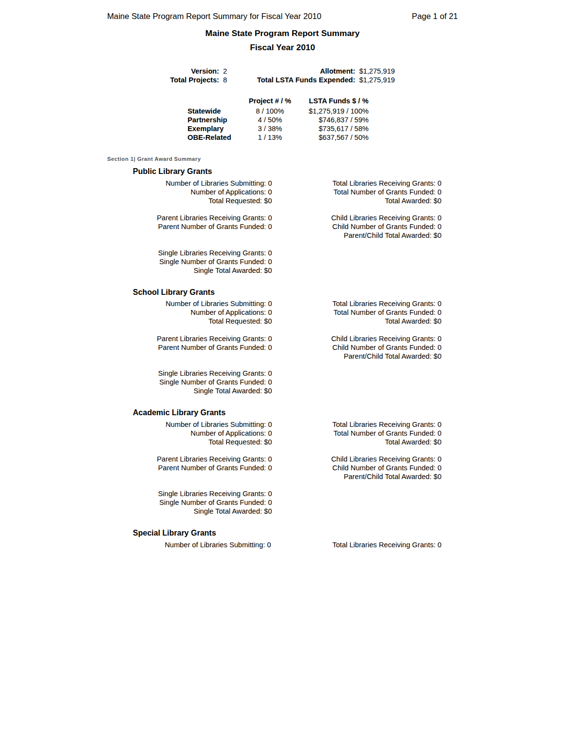Maine State Program Report Summary for Fiscal Year 2010
Page 1 of 21
Maine State Program Report Summary
Fiscal Year 2010
| Version: | 2 | Allotment: | $1,275,919 |
| Total Projects: | 8 | Total LSTA Funds Expended: | $1,275,919 |
| | Project # / % | LSTA Funds $ / % |
| --- | --- | --- |
| Statewide | 8 / 100% | $1,275,919 / 100% |
| Partnership | 4 / 50% | $746,837 / 59% |
| Exemplary | 3 / 38% | $735,617 / 58% |
| OBE-Related | 1 / 13% | $637,567 / 50% |
Section 1| Grant Award Summary
Public Library Grants
| Number of Libraries Submitting: 0 | Total Libraries Receiving Grants: 0 |
| Number of Applications: 0 | Total Number of Grants Funded: 0 |
| Total Requested: $0 | Total Awarded: $0 |
| Parent Libraries Receiving Grants: 0 | Child Libraries Receiving Grants: 0 |
| Parent Number of Grants Funded: 0 | Child Number of Grants Funded: 0 |
| | Parent/Child Total Awarded: $0 |
| Single Libraries Receiving Grants: 0 | |
| Single Number of Grants Funded: 0 | |
| Single Total Awarded: $0 | |
School Library Grants
| Number of Libraries Submitting: 0 | Total Libraries Receiving Grants: 0 |
| Number of Applications: 0 | Total Number of Grants Funded: 0 |
| Total Requested: $0 | Total Awarded: $0 |
| Parent Libraries Receiving Grants: 0 | Child Libraries Receiving Grants: 0 |
| Parent Number of Grants Funded: 0 | Child Number of Grants Funded: 0 |
| | Parent/Child Total Awarded: $0 |
| Single Libraries Receiving Grants: 0 | |
| Single Number of Grants Funded: 0 | |
| Single Total Awarded: $0 | |
Academic Library Grants
| Number of Libraries Submitting: 0 | Total Libraries Receiving Grants: 0 |
| Number of Applications: 0 | Total Number of Grants Funded: 0 |
| Total Requested: $0 | Total Awarded: $0 |
| Parent Libraries Receiving Grants: 0 | Child Libraries Receiving Grants: 0 |
| Parent Number of Grants Funded: 0 | Child Number of Grants Funded: 0 |
| | Parent/Child Total Awarded: $0 |
| Single Libraries Receiving Grants: 0 | |
| Single Number of Grants Funded: 0 | |
| Single Total Awarded: $0 | |
Special Library Grants
| Number of Libraries Submitting: 0 | Total Libraries Receiving Grants: 0 |